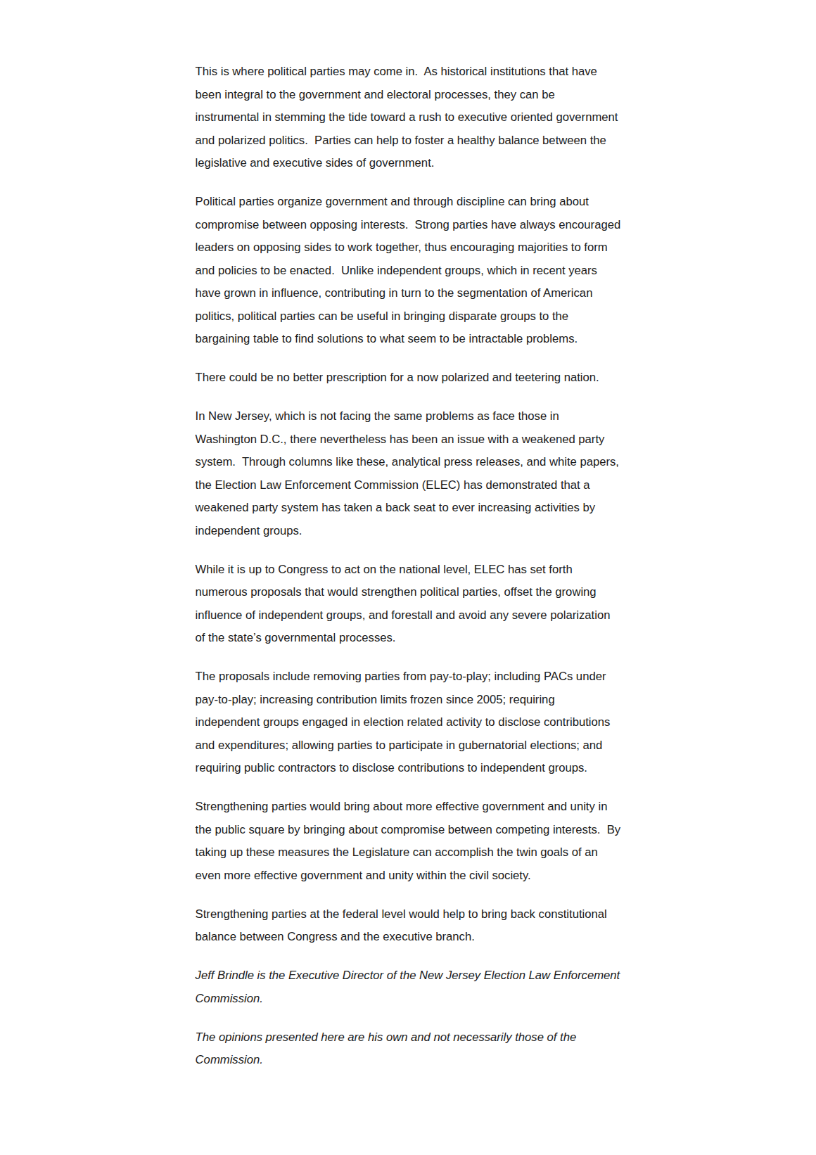This is where political parties may come in. As historical institutions that have been integral to the government and electoral processes, they can be instrumental in stemming the tide toward a rush to executive oriented government and polarized politics. Parties can help to foster a healthy balance between the legislative and executive sides of government.
Political parties organize government and through discipline can bring about compromise between opposing interests. Strong parties have always encouraged leaders on opposing sides to work together, thus encouraging majorities to form and policies to be enacted. Unlike independent groups, which in recent years have grown in influence, contributing in turn to the segmentation of American politics, political parties can be useful in bringing disparate groups to the bargaining table to find solutions to what seem to be intractable problems.
There could be no better prescription for a now polarized and teetering nation.
In New Jersey, which is not facing the same problems as face those in Washington D.C., there nevertheless has been an issue with a weakened party system. Through columns like these, analytical press releases, and white papers, the Election Law Enforcement Commission (ELEC) has demonstrated that a weakened party system has taken a back seat to ever increasing activities by independent groups.
While it is up to Congress to act on the national level, ELEC has set forth numerous proposals that would strengthen political parties, offset the growing influence of independent groups, and forestall and avoid any severe polarization of the state’s governmental processes.
The proposals include removing parties from pay-to-play; including PACs under pay-to-play; increasing contribution limits frozen since 2005; requiring independent groups engaged in election related activity to disclose contributions and expenditures; allowing parties to participate in gubernatorial elections; and requiring public contractors to disclose contributions to independent groups.
Strengthening parties would bring about more effective government and unity in the public square by bringing about compromise between competing interests. By taking up these measures the Legislature can accomplish the twin goals of an even more effective government and unity within the civil society.
Strengthening parties at the federal level would help to bring back constitutional balance between Congress and the executive branch.
Jeff Brindle is the Executive Director of the New Jersey Election Law Enforcement Commission.
The opinions presented here are his own and not necessarily those of the Commission.